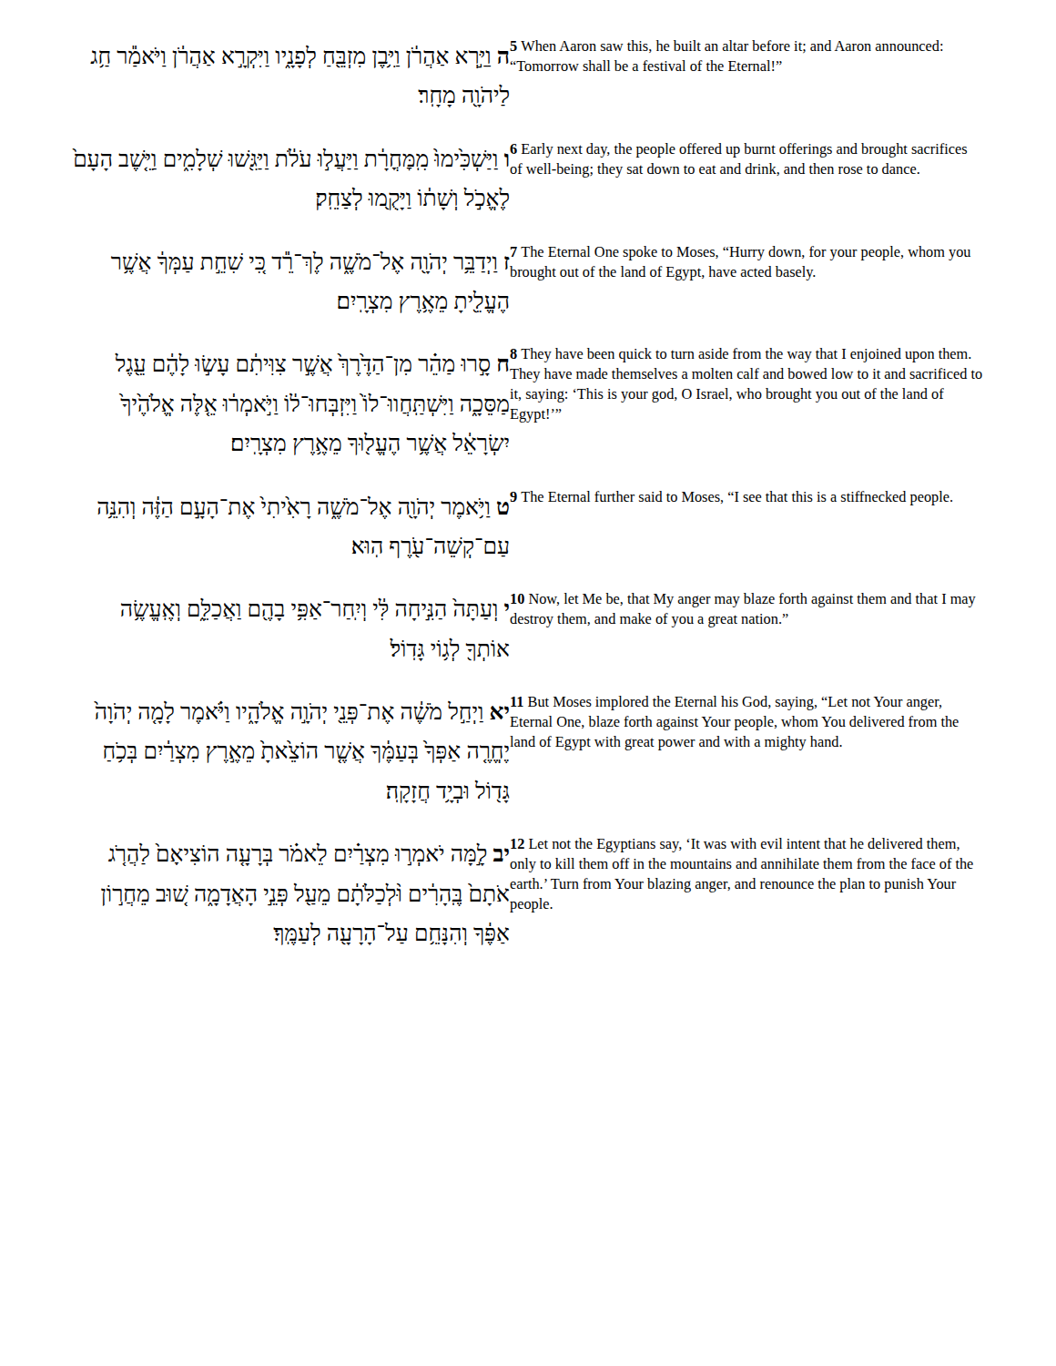| ה וַיַּ֣רְא אַהֲרֹ֔ן וַיִּ֥בֶן מִזְבֵּ֖חַ לְפָנָ֑יו וַיִּקְרָ֣א אַהֲרֹ֔ן וַיֹּאמַ֕ר חַ֥ג לַיהֹוָ֖ה מָחָֽר׃ | 5 When Aaron saw this, he built an altar before it; and Aaron announced: “Tomorrow shall be a festival of the Eternal!” |
| ו וַיַּשְׁכִּ֙ימוּ֙ מִֽמׇּחֳרָ֔ת וַיַּעֲל֣וּ עֹלֹ֔ת וַיַּגִּ֖שׁוּ שְׁלָמִ֑ים וַיֵּ֤שֶׁב הָעָם֙ לֶאֱכֹ֣ל וְשָׁת֔וֹ וַיָּקֻ֖מוּ לְצַחֵֽק׃ | 6 Early next day, the people offered up burnt offerings and brought sacrifices of well-being; they sat down to eat and drink, and then rose to dance. |
| ז וַיְדַבֵּ֥ר יְהֹוָ֖ה אֶל־מֹשֶׁ֑ה לֶךְ־רֵ֕ד כִּ֚י שִׁחֵ֣ת עַמְּךָ֔ אֲשֶׁ֥ר הֶעֱלֵ֖יתָ מֵאֶ֥רֶץ מִצְרָֽיִם׃ | 7 The Eternal One spoke to Moses, “Hurry down, for your people, whom you brought out of the land of Egypt, have acted basely. |
| ח סָ֣רוּ מַהֵ֗ר מִן־הַדֶּ֙רֶךְ֙ אֲשֶׁ֣ר צִוִּיתִ֔ם עָשׂ֣וּ לָהֶ֔ם עֵ֖גֶל מַסֵּכָ֑ה וַיִּשְׁתַּֽחֲווּ־לוֹ֙ וַיִּזְבְּחוּ־ל֔וֹ וַיֹּ֣אמְר֔וּ אֵ֤לֶּה אֱלֹהֶ֙יךָ֙ יִשְׂרָאֵ֔ל אֲשֶׁ֥ר הֶעֱל֖וּךָ מֵאֶ֥רֶץ מִצְרָֽיִם׃ | 8 They have been quick to turn aside from the way that I enjoined upon them. They have made themselves a molten calf and bowed low to it and sacrificed to it, saying: ‘This is your god, O Israel, who brought you out of the land of Egypt!’” |
| ט וַיֹּ֥אמֶר יְהֹוָ֖ה אֶל־מֹשֶׁ֑ה רָאִ֙יתִי֙ אֶת־הָעָ֣ם הַזֶּ֔ה וְהִנֵּ֥ה עַם־קְשֵׁה־עֹ֖רֶף הֽוּא׃ | 9 The Eternal further said to Moses, “I see that this is a stiffnecked people. |
| י וְעַתָּה֙ הַנִּ֣יחָה לִּ֔י וְיִֽחַר־אַפִּ֥י בָהֶ֖ם וַאֲכַלֵּ֑ם וְאֶֽעֱשֶׂ֥ה אוֹתְךָ֖ לְג֥וֹי גָּדֽוֹל׃ | 10 Now, let Me be, that My anger may blaze forth against them and that I may destroy them, and make of you a great nation.” |
| יא וַיְחַ֣ל מֹשֶׁ֔ה אֶת־פְּנֵ֖י יְהֹוָ֣ה אֱלֹהָ֑יו וַיֹּ֗אמֶר לָמָ֤ה יְהֹוָה֙ יֶחֱרֶ֤ה אַפְּךָ֙ בְּעַמֶּ֔ךָ אֲשֶׁ֤ר הוֹצֵ֙אתָ֙ מֵאֶ֣רֶץ מִצְרַ֔יִם בְּכֹ֥חַ גָּד֖וֹל וּבְיָ֥ד חֲזָקָֽה׃ | 11 But Moses implored the Eternal his God, saying, “Let not Your anger, Eternal One, blaze forth against Your people, whom You delivered from the land of Egypt with great power and with a mighty hand. |
| יב לָ֣מָּה יֹאמְר֣וּ מִצְרַ֗יִם לֵאמֹ֗ר בְּרָעָ֤ה הוֹצִיאָם֙ לַהֲרֹ֤ג אֹתָם֙ בֶּֽהָרִ֔ים וּ֨לְכַלֹּתָ֔ם מֵעַ֖ל פְּנֵ֣י הָאֲדָמָ֑ה שׁ֚וּב מֵחֲר֣וֹן אַפֶּ֔ךָ וְהִנָּחֵ֥ם עַל־הָרָעָ֖ה לְעַמֶּֽךָ׃ | 12 Let not the Egyptians say, ‘It was with evil intent that he delivered them, only to kill them off in the mountains and annihilate them from the face of the earth.’ Turn from Your blazing anger, and renounce the plan to punish Your people. |